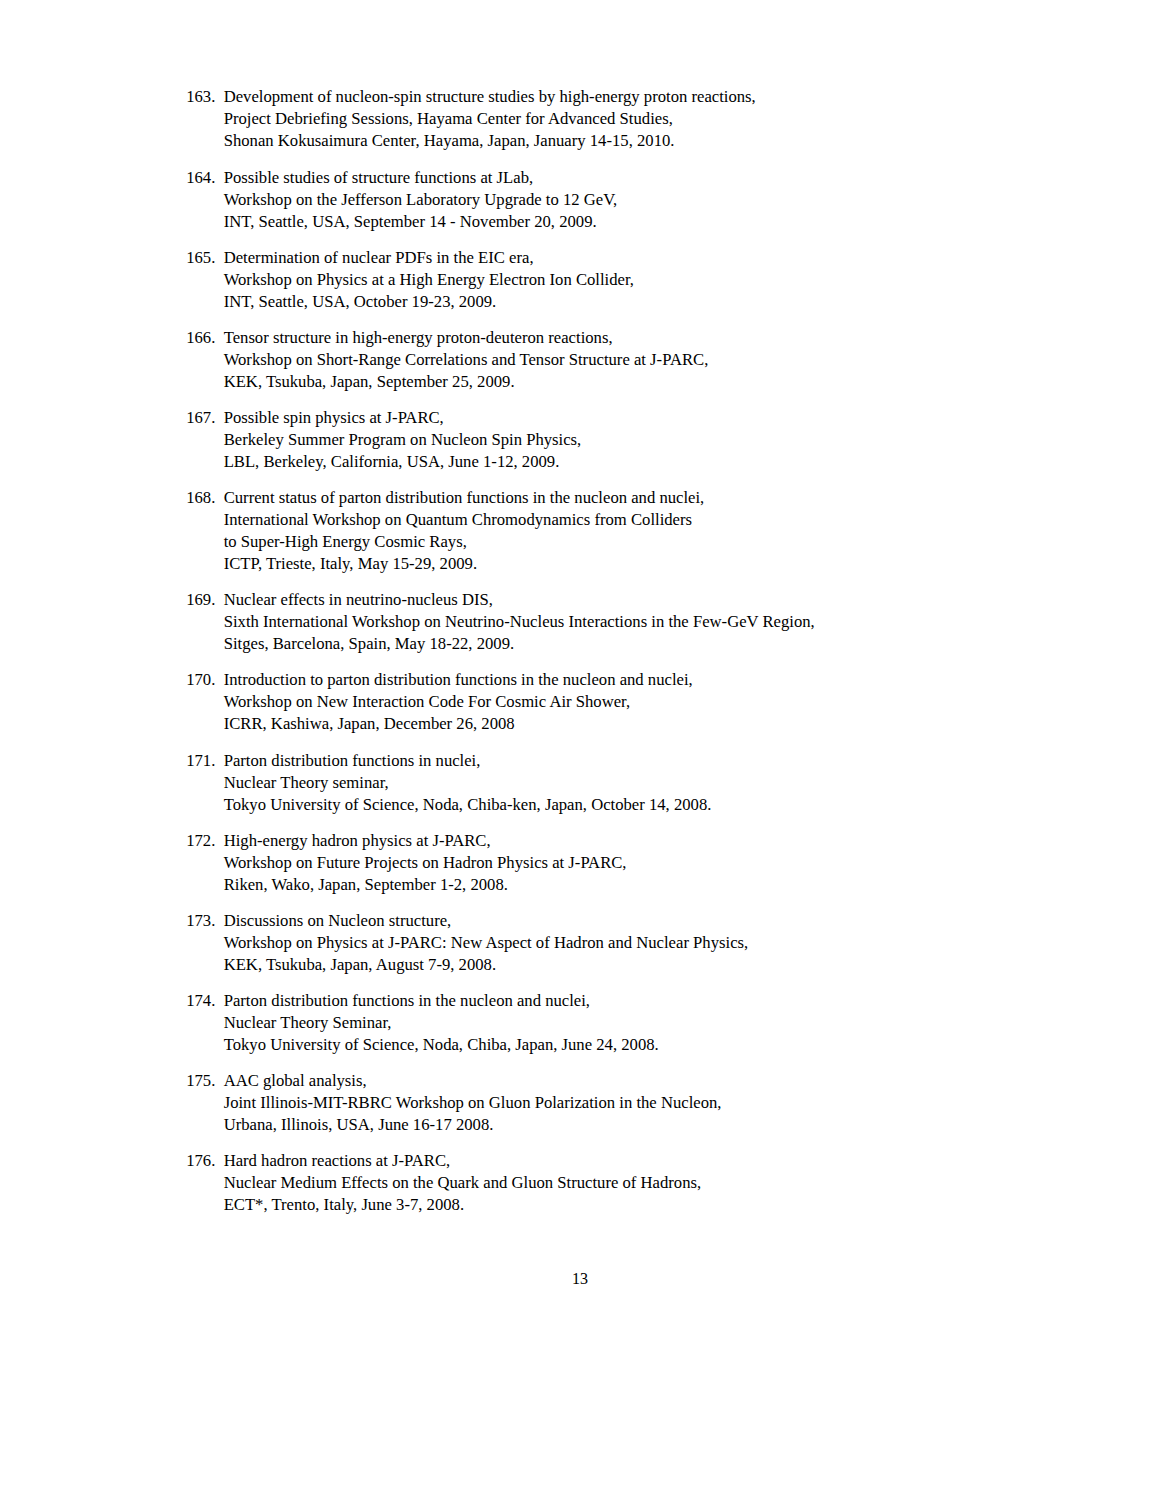163. Development of nucleon-spin structure studies by high-energy proton reactions, Project Debriefing Sessions, Hayama Center for Advanced Studies, Shonan Kokusaimura Center, Hayama, Japan, January 14-15, 2010.
164. Possible studies of structure functions at JLab, Workshop on the Jefferson Laboratory Upgrade to 12 GeV, INT, Seattle, USA, September 14 - November 20, 2009.
165. Determination of nuclear PDFs in the EIC era, Workshop on Physics at a High Energy Electron Ion Collider, INT, Seattle, USA, October 19-23, 2009.
166. Tensor structure in high-energy proton-deuteron reactions, Workshop on Short-Range Correlations and Tensor Structure at J-PARC, KEK, Tsukuba, Japan, September 25, 2009.
167. Possible spin physics at J-PARC, Berkeley Summer Program on Nucleon Spin Physics, LBL, Berkeley, California, USA, June 1-12, 2009.
168. Current status of parton distribution functions in the nucleon and nuclei, International Workshop on Quantum Chromodynamics from Colliders to Super-High Energy Cosmic Rays, ICTP, Trieste, Italy, May 15-29, 2009.
169. Nuclear effects in neutrino-nucleus DIS, Sixth International Workshop on Neutrino-Nucleus Interactions in the Few-GeV Region, Sitges, Barcelona, Spain, May 18-22, 2009.
170. Introduction to parton distribution functions in the nucleon and nuclei, Workshop on New Interaction Code For Cosmic Air Shower, ICRR, Kashiwa, Japan, December 26, 2008
171. Parton distribution functions in nuclei, Nuclear Theory seminar, Tokyo University of Science, Noda, Chiba-ken, Japan, October 14, 2008.
172. High-energy hadron physics at J-PARC, Workshop on Future Projects on Hadron Physics at J-PARC, Riken, Wako, Japan, September 1-2, 2008.
173. Discussions on Nucleon structure, Workshop on Physics at J-PARC: New Aspect of Hadron and Nuclear Physics, KEK, Tsukuba, Japan, August 7-9, 2008.
174. Parton distribution functions in the nucleon and nuclei, Nuclear Theory Seminar, Tokyo University of Science, Noda, Chiba, Japan, June 24, 2008.
175. AAC global analysis, Joint Illinois-MIT-RBRC Workshop on Gluon Polarization in the Nucleon, Urbana, Illinois, USA, June 16-17 2008.
176. Hard hadron reactions at J-PARC, Nuclear Medium Effects on the Quark and Gluon Structure of Hadrons, ECT*, Trento, Italy, June 3-7, 2008.
13